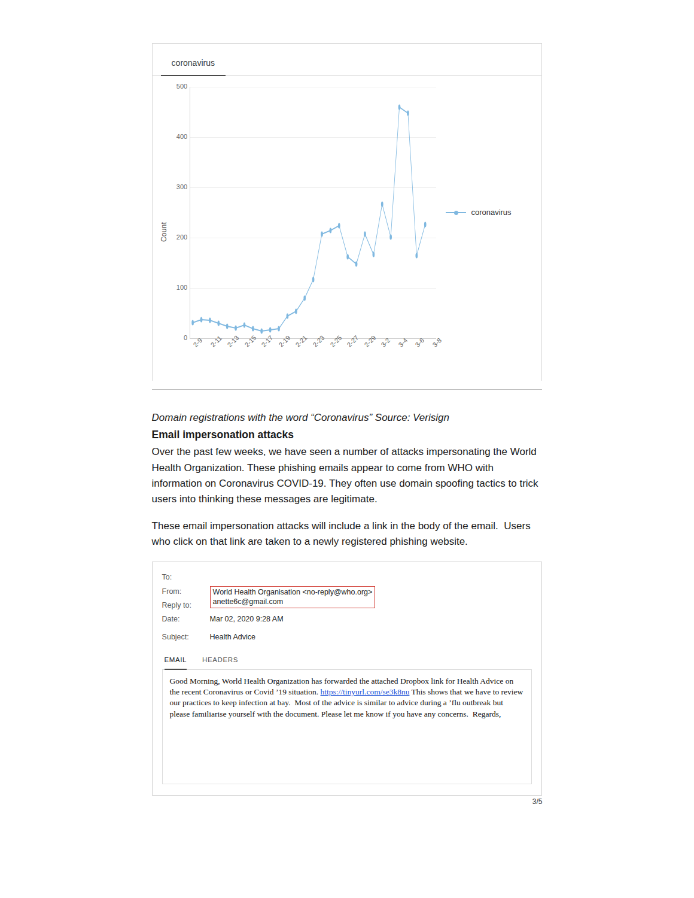coronavirus
Count
500 400 300 200 100 0
coronavirus
2-9 2-11 2-13 2-15 2-17 2-19 2-21 2-23 2-25 2-27 2-29 3-2 3-4 3-6 3-8
Domain registrations with the word “Coronavirus” Source: Verisign
Email impersonation attacks
Over the past few weeks, we have seen a number of attacks impersonating the World Health Organization. These phishing emails appear to come from WHO with information on Coronavirus COVID-19. They often use domain spoofing tactics to trick users into thinking these messages are legitimate.
These email impersonation attacks will include a link in the body of the email. Users who click on that link are taken to a newly registered phishing website.
| To: | |
| From: | World Health Organisation <no-reply@who.org> anette6c@gmail.com |
| Reply to: |
| Date: | Mar 02, 2020 9:28 AM |
| Subject: | Health Advice |
EMAIL HEADERS
Good Morning, World Health Organization has forwarded the attached Dropbox link for Health Advice on the recent Coronavirus or Covid ’19 situation. https://tinyurl.com/se3k8nu This shows that we have to review our practices to keep infection at bay. Most of the advice is similar to advice during a ’flu outbreak but please familiarise yourself with the document. Please let me know if you have any concerns. Regards,
3/5